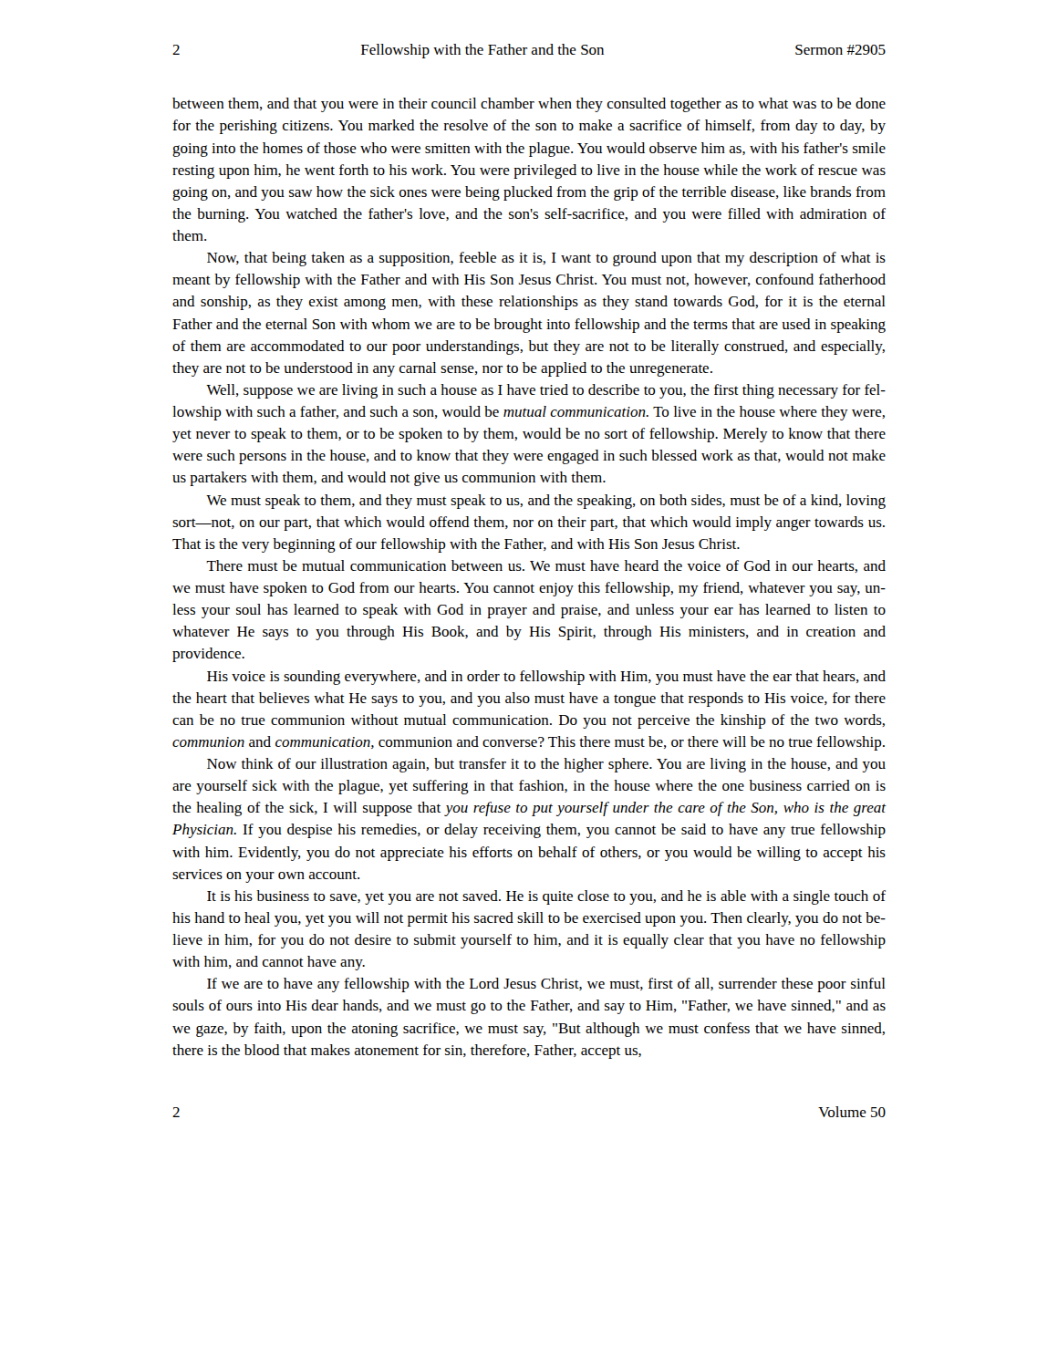2
Fellowship with the Father and the Son
Sermon #2905
between them, and that you were in their council chamber when they consulted together as to what was to be done for the perishing citizens. You marked the resolve of the son to make a sacrifice of himself, from day to day, by going into the homes of those who were smitten with the plague. You would observe him as, with his father's smile resting upon him, he went forth to his work. You were privileged to live in the house while the work of rescue was going on, and you saw how the sick ones were being plucked from the grip of the terrible disease, like brands from the burning. You watched the father's love, and the son's self-sacrifice, and you were filled with admiration of them.
Now, that being taken as a supposition, feeble as it is, I want to ground upon that my description of what is meant by fellowship with the Father and with His Son Jesus Christ. You must not, however, confound fatherhood and sonship, as they exist among men, with these relationships as they stand towards God, for it is the eternal Father and the eternal Son with whom we are to be brought into fellowship and the terms that are used in speaking of them are accommodated to our poor understandings, but they are not to be literally construed, and especially, they are not to be understood in any carnal sense, nor to be applied to the unregenerate.
Well, suppose we are living in such a house as I have tried to describe to you, the first thing necessary for fellowship with such a father, and such a son, would be mutual communication. To live in the house where they were, yet never to speak to them, or to be spoken to by them, would be no sort of fellowship. Merely to know that there were such persons in the house, and to know that they were engaged in such blessed work as that, would not make us partakers with them, and would not give us communion with them.
We must speak to them, and they must speak to us, and the speaking, on both sides, must be of a kind, loving sort—not, on our part, that which would offend them, nor on their part, that which would imply anger towards us. That is the very beginning of our fellowship with the Father, and with His Son Jesus Christ.
There must be mutual communication between us. We must have heard the voice of God in our hearts, and we must have spoken to God from our hearts. You cannot enjoy this fellowship, my friend, whatever you say, unless your soul has learned to speak with God in prayer and praise, and unless your ear has learned to listen to whatever He says to you through His Book, and by His Spirit, through His ministers, and in creation and providence.
His voice is sounding everywhere, and in order to fellowship with Him, you must have the ear that hears, and the heart that believes what He says to you, and you also must have a tongue that responds to His voice, for there can be no true communion without mutual communication. Do you not perceive the kinship of the two words, communion and communication, communion and converse? This there must be, or there will be no true fellowship.
Now think of our illustration again, but transfer it to the higher sphere. You are living in the house, and you are yourself sick with the plague, yet suffering in that fashion, in the house where the one business carried on is the healing of the sick, I will suppose that you refuse to put yourself under the care of the Son, who is the great Physician. If you despise his remedies, or delay receiving them, you cannot be said to have any true fellowship with him. Evidently, you do not appreciate his efforts on behalf of others, or you would be willing to accept his services on your own account.
It is his business to save, yet you are not saved. He is quite close to you, and he is able with a single touch of his hand to heal you, yet you will not permit his sacred skill to be exercised upon you. Then clearly, you do not believe in him, for you do not desire to submit yourself to him, and it is equally clear that you have no fellowship with him, and cannot have any.
If we are to have any fellowship with the Lord Jesus Christ, we must, first of all, surrender these poor sinful souls of ours into His dear hands, and we must go to the Father, and say to Him, "Father, we have sinned," and as we gaze, by faith, upon the atoning sacrifice, we must say, "But although we must confess that we have sinned, there is the blood that makes atonement for sin, therefore, Father, accept us,
2
Volume 50